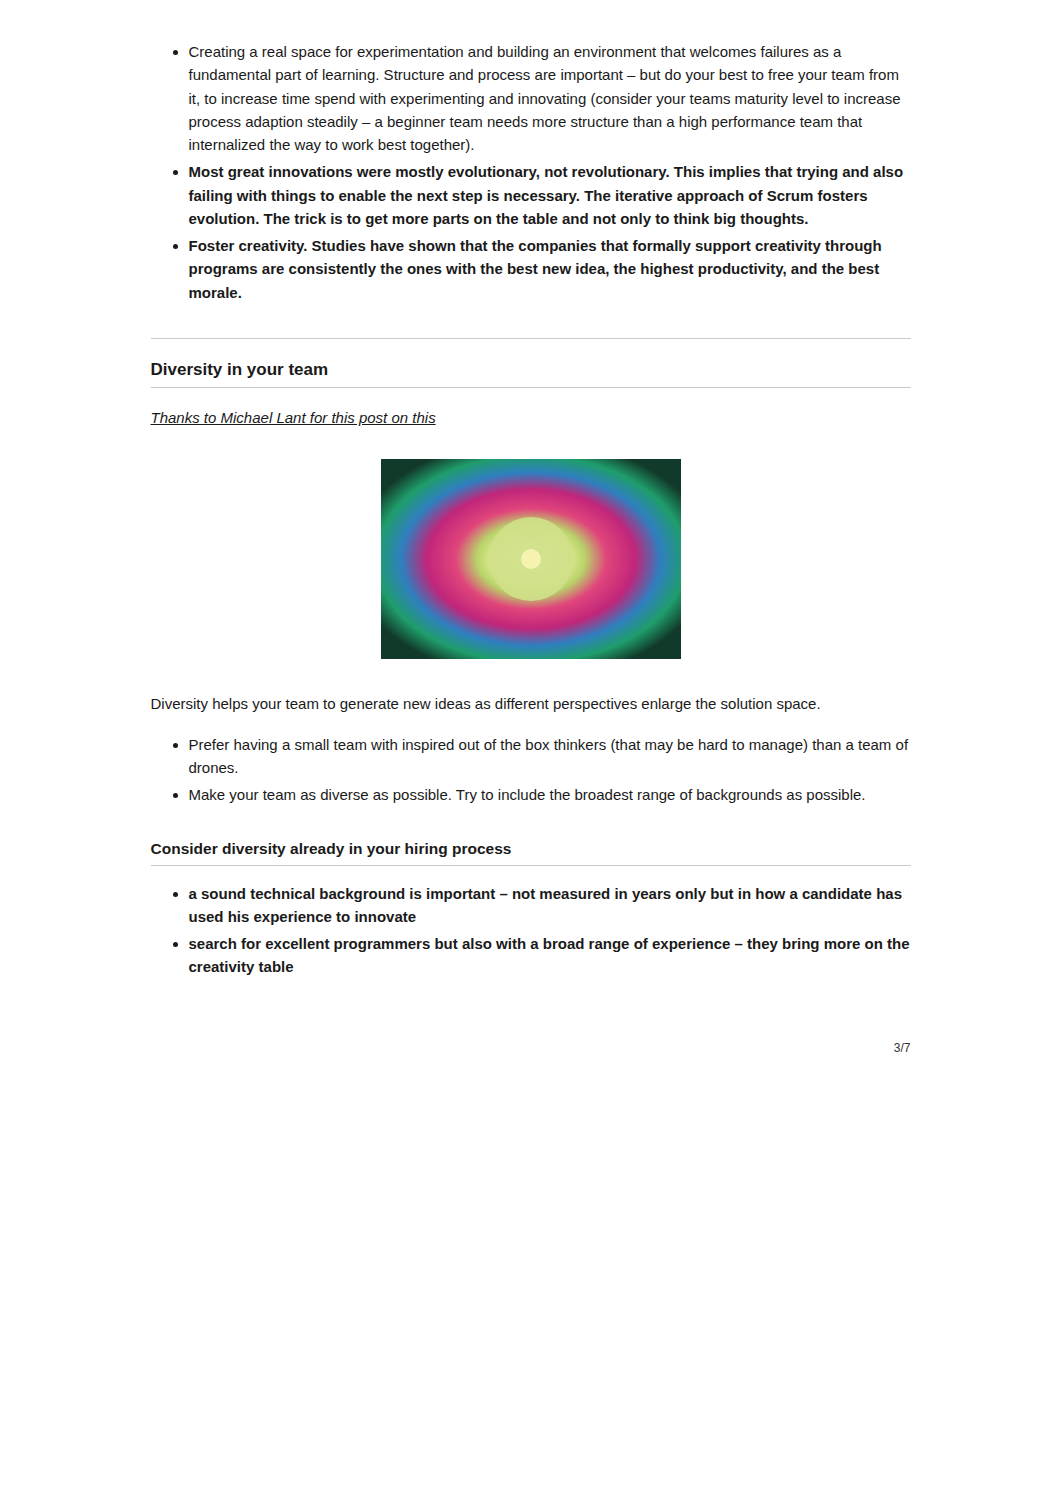Creating a real space for experimentation and building an environment that welcomes failures as a fundamental part of learning. Structure and process are important – but do your best to free your team from it, to increase time spend with experimenting and innovating (consider your teams maturity level to increase process adaption steadily – a beginner team needs more structure than a high performance team that internalized the way to work best together).
Most great innovations were mostly evolutionary, not revolutionary. This implies that trying and also failing with things to enable the next step is necessary. The iterative approach of Scrum fosters evolution. The trick is to get more parts on the table and not only to think big thoughts.
Foster creativity. Studies have shown that the companies that formally support creativity through programs are consistently the ones with the best new idea, the highest productivity, and the best morale.
Diversity in your team
Thanks to Michael Lant for this post on this
Diversity helps your team to generate new ideas as different perspectives enlarge the solution space.
Prefer having a small team with inspired out of the box thinkers (that may be hard to manage) than a team of drones.
Make your team as diverse as possible. Try to include the broadest range of backgrounds as possible.
Consider diversity already in your hiring process
a sound technical background is important – not measured in years only but in how a candidate has used his experience to innovate
search for excellent programmers but also with a broad range of experience – they bring more on the creativity table
3/7